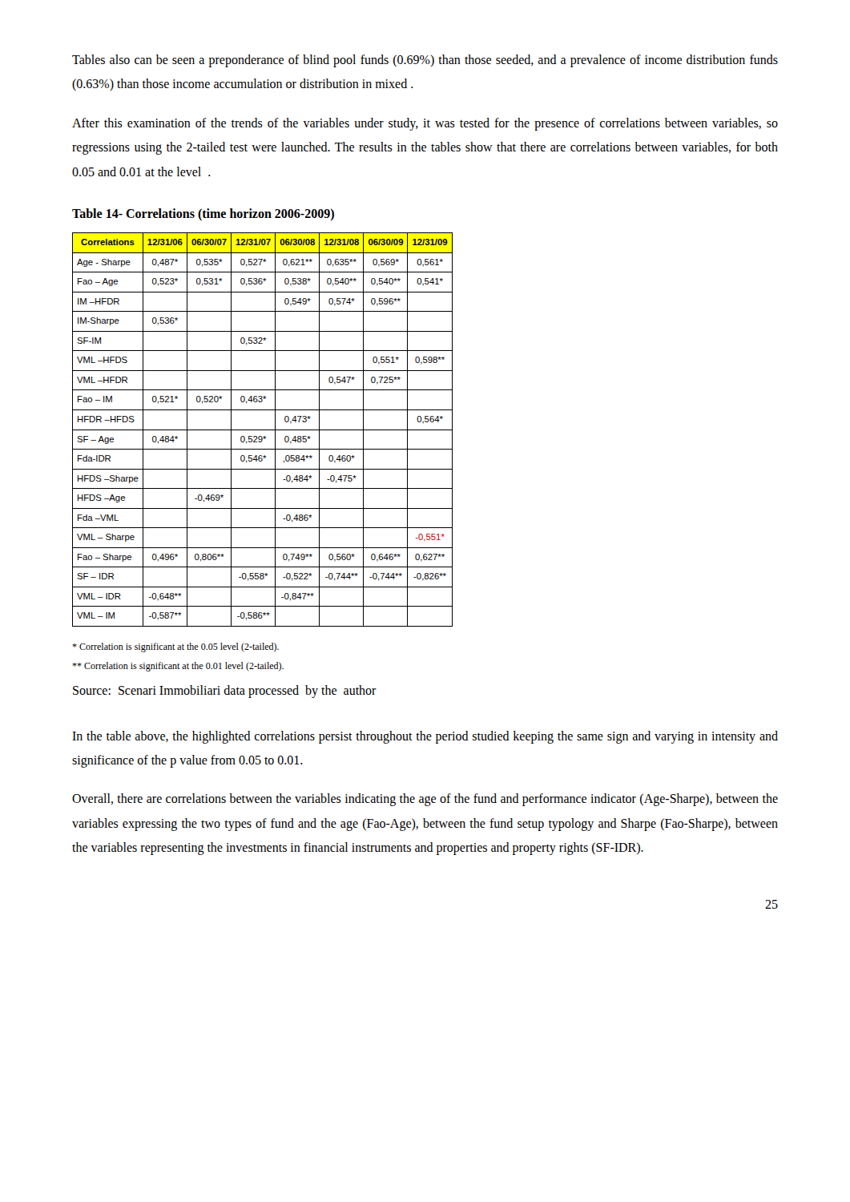Tables also can be seen a preponderance of blind pool funds (0.69%) than those seeded, and a prevalence of income distribution funds (0.63%) than those income accumulation or distribution in mixed .
After this examination of the trends of the variables under study, it was tested for the presence of correlations between variables, so regressions using the 2-tailed test were launched. The results in the tables show that there are correlations between variables, for both 0.05 and 0.01 at the level .
Table 14- Correlations (time horizon 2006-2009)
| Correlations | 12/31/06 | 06/30/07 | 12/31/07 | 06/30/08 | 12/31/08 | 06/30/09 | 12/31/09 |
| --- | --- | --- | --- | --- | --- | --- | --- |
| Age - Sharpe | 0,487* | 0,535* | 0,527* | 0,621** | 0,635** | 0,569* | 0,561* |
| Fao – Age | 0,523* | 0,531* | 0,536* | 0,538* | 0,540** | 0,540** | 0,541* |
| IM –HFDR | | | | 0,549* | 0,574* | 0,596** | |
| IM-Sharpe | 0,536* | | | | | | |
| SF-IM | | | 0,532* | | | | |
| VML –HFDS | | | | | | 0,551* | 0,598** |
| VML –HFDR | | | | | 0,547* | 0,725** | |
| Fao – IM | 0,521* | 0,520* | 0,463* | | | | |
| HFDR –HFDS | | | | 0,473* | | | 0,564* |
| SF – Age | 0,484* | | 0,529* | 0,485* | | | |
| Fda-IDR | | | 0,546* | ,0584** | 0,460* | | |
| HFDS –Sharpe | | | | -0,484* | -0,475* | | |
| HFDS –Age | | -0,469* | | | | | |
| Fda –VML | | | | -0,486* | | | |
| VML – Sharpe | | | | | | | -0,551* |
| Fao – Sharpe | 0,496* | 0,806** | | 0,749** | 0,560* | 0,646** | 0,627** |
| SF – IDR | | | -0,558* | -0,522* | -0,744** | -0,744** | -0,826** |
| VML – IDR | -0,648** | | | -0,847** | | | |
| VML – IM | -0,587** | | -0,586** | | | | |
* Correlation is significant at the 0.05 level (2-tailed).
** Correlation is significant at the 0.01 level (2-tailed).
Source: Scenari Immobiliari data processed by the author
In the table above, the highlighted correlations persist throughout the period studied keeping the same sign and varying in intensity and significance of the p value from 0.05 to 0.01.
Overall, there are correlations between the variables indicating the age of the fund and performance indicator (Age-Sharpe), between the variables expressing the two types of fund and the age (Fao-Age), between the fund setup typology and Sharpe (Fao-Sharpe), between the variables representing the investments in financial instruments and properties and property rights (SF-IDR).
25